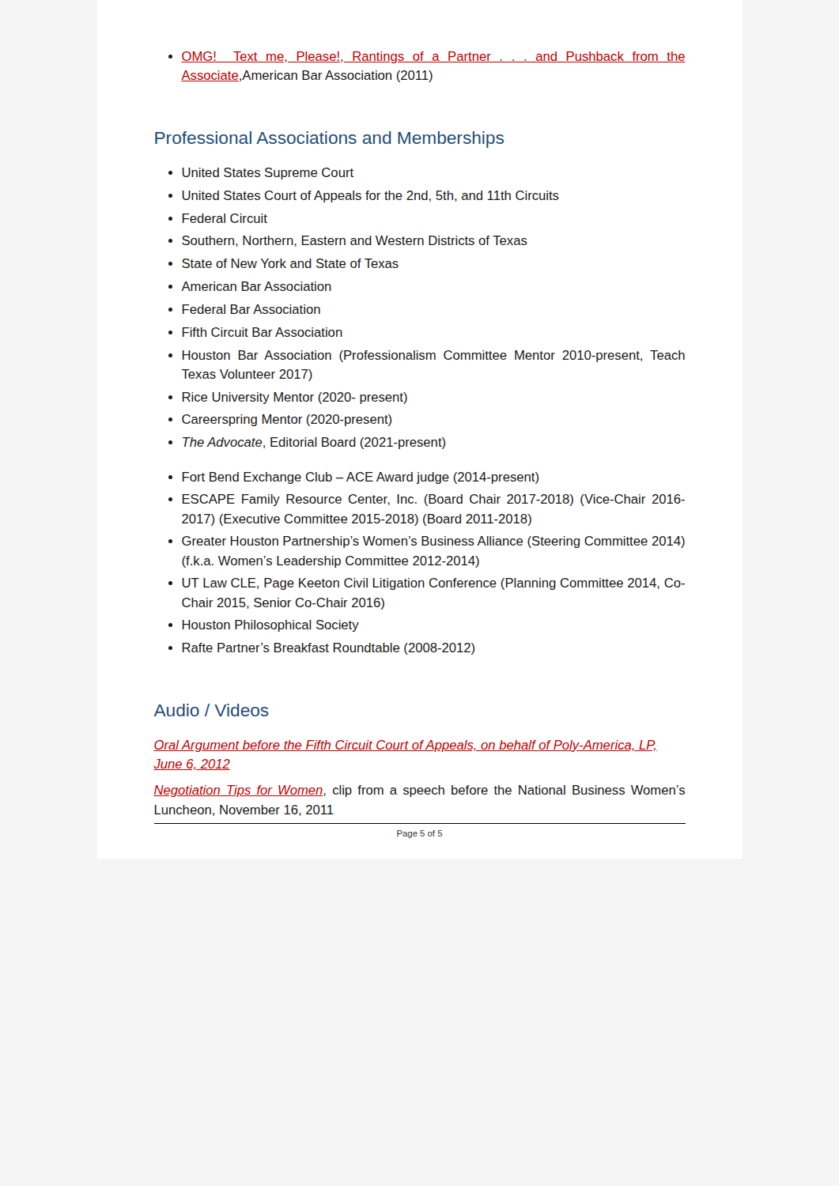OMG! Text me, Please!, Rantings of a Partner . . . and Pushback from the Associate,American Bar Association (2011)
Professional Associations and Memberships
United States Supreme Court
United States Court of Appeals for the 2nd, 5th, and 11th Circuits
Federal Circuit
Southern, Northern, Eastern and Western Districts of Texas
State of New York and State of Texas
American Bar Association
Federal Bar Association
Fifth Circuit Bar Association
Houston Bar Association (Professionalism Committee Mentor 2010-present, Teach Texas Volunteer 2017)
Rice University Mentor (2020- present)
Careerspring Mentor (2020-present)
The Advocate, Editorial Board (2021-present)
Fort Bend Exchange Club – ACE Award judge (2014-present)
ESCAPE Family Resource Center, Inc. (Board Chair 2017-2018) (Vice-Chair 2016-2017) (Executive Committee 2015-2018) (Board 2011-2018)
Greater Houston Partnership’s Women’s Business Alliance (Steering Committee 2014) (f.k.a. Women’s Leadership Committee 2012-2014)
UT Law CLE, Page Keeton Civil Litigation Conference (Planning Committee 2014, Co-Chair 2015, Senior Co-Chair 2016)
Houston Philosophical Society
Rafte Partner’s Breakfast Roundtable (2008-2012)
Audio / Videos
Oral Argument before the Fifth Circuit Court of Appeals, on behalf of Poly-America, LP, June 6, 2012
Negotiation Tips for Women, clip from a speech before the National Business Women’s Luncheon, November 16, 2011
Page 5 of 5